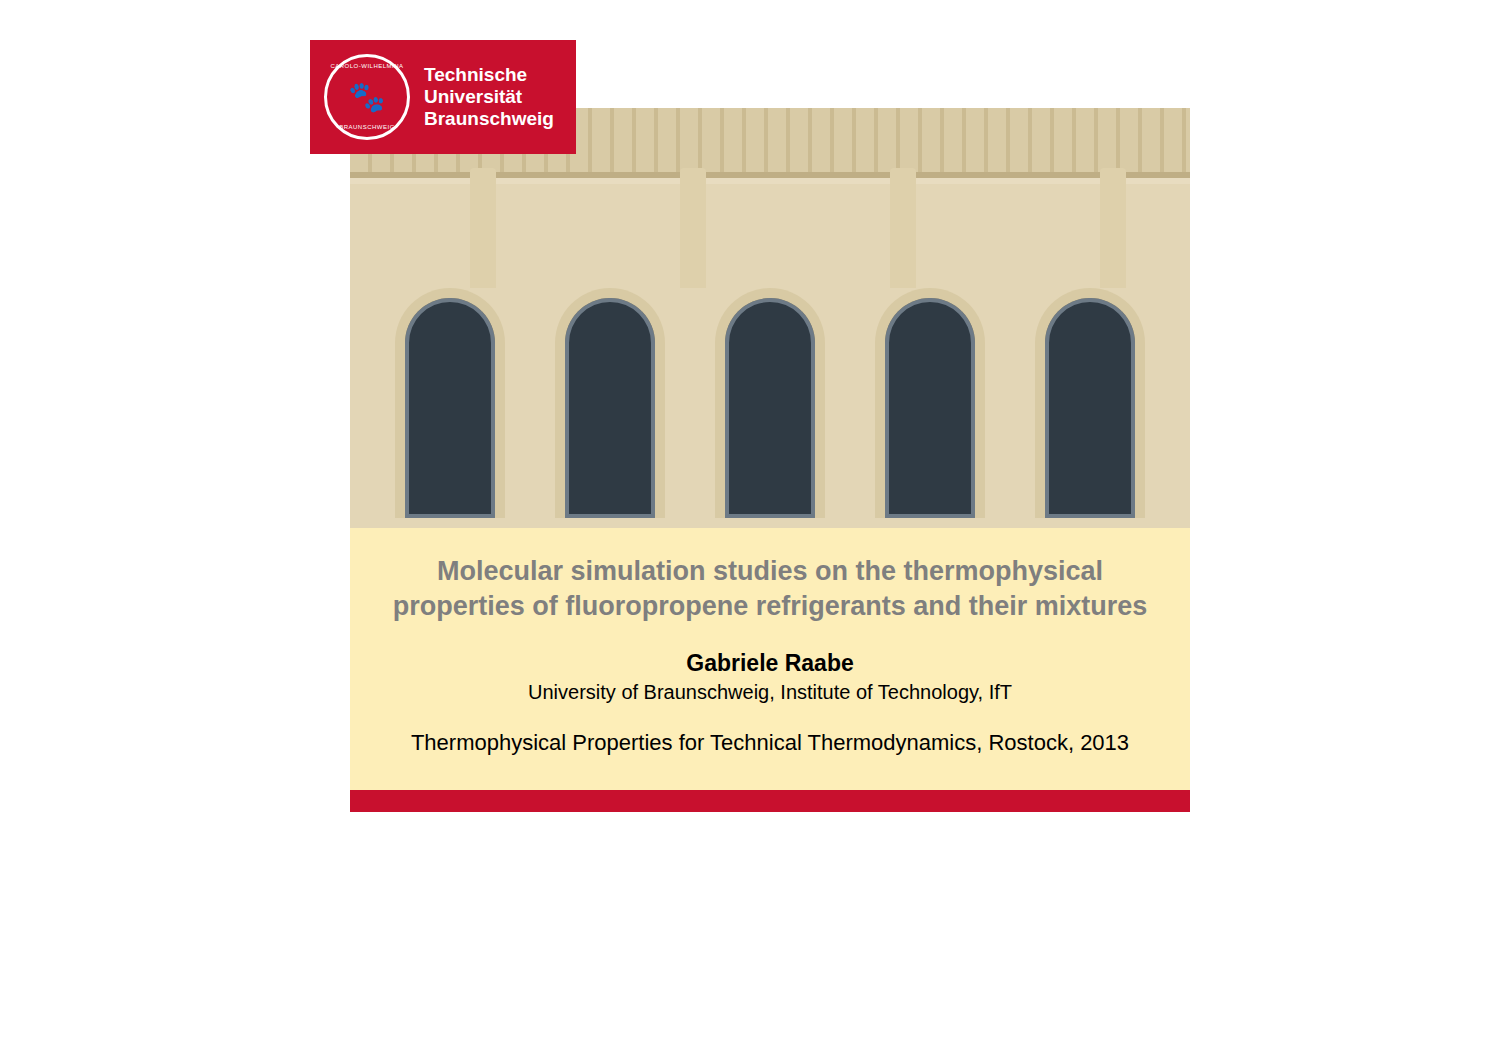Carolo-Wilhelmina 🐾 Braunschweig
Technische
Universität
Braunschweig
Molecular simulation studies on the thermophysical properties of fluoropropene refrigerants and their mixtures
Gabriele Raabe
University of Braunschweig, Institute of Technology, IfT
Thermophysical Properties for Technical Thermodynamics, Rostock, 2013